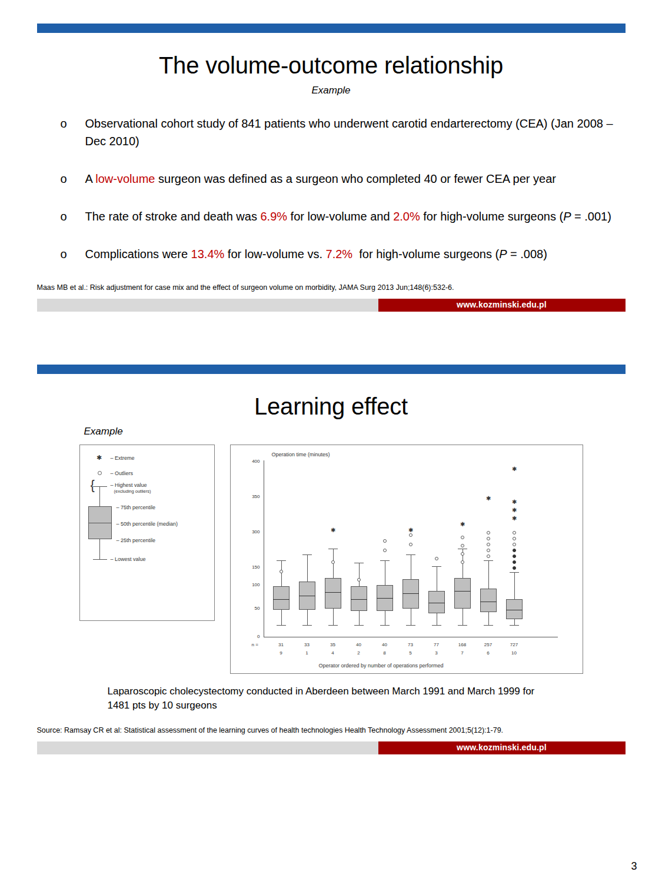The volume-outcome relationship
Example
Observational cohort study of 841 patients who underwent carotid endarterectomy (CEA) (Jan 2008 – Dec 2010)
A low-volume surgeon was defined as a surgeon who completed 40 or fewer CEA per year
The rate of stroke and death was 6.9% for low-volume and 2.0% for high-volume surgeons (P = .001)
Complications were 13.4% for low-volume vs. 7.2% for high-volume surgeons (P = .008)
Maas MB et al.: Risk adjustment for case mix and the effect of surgeon volume on morbidity, JAMA Surg 2013 Jun;148(6):532-6.
www.kozminski.edu.pl
Learning effect
Example
✱ – Extreme – Outliers {
– Highest value (excluding outliers)
– 75th percentile – 50th percentile (median) – 25th percentile
– Lowest value
Operation time (minutes)
400 350 300 150 100 50 0
✱
✱
✱ ✱ ✱ ✱ ✱ ✱ n = 31 33 35 40 40 73 77 168 257 727 9 1 4 2 8 5 3 7 6 10 Operator ordered by number of operations performed
Laparoscopic cholecystectomy conducted in Aberdeen between March 1991 and March 1999 for 1481 pts by 10 surgeons
Source: Ramsay CR et al: Statistical assessment of the learning curves of health technologies Health Technology Assessment 2001;5(12):1-79.
www.kozminski.edu.pl
3